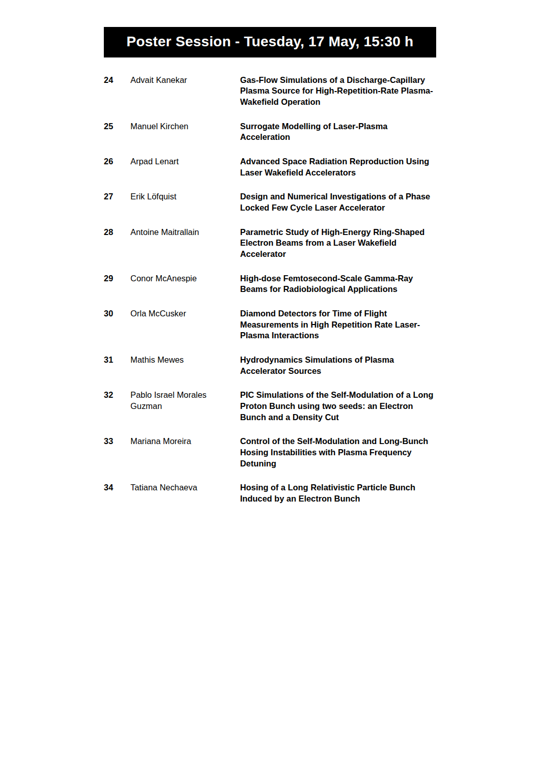Poster Session - Tuesday, 17 May, 15:30 h
| 24 | Advait Kanekar | Gas-Flow Simulations of a Discharge-Capillary Plasma Source for High-Repetition-Rate Plasma-Wakefield Operation |
| 25 | Manuel Kirchen | Surrogate Modelling of Laser-Plasma Acceleration |
| 26 | Arpad Lenart | Advanced Space Radiation Reproduction Using Laser Wakefield Accelerators |
| 27 | Erik Löfquist | Design and Numerical Investigations of a Phase Locked Few Cycle Laser Accelerator |
| 28 | Antoine Maitrallain | Parametric Study of High-Energy Ring-Shaped Electron Beams from a Laser Wakefield Accelerator |
| 29 | Conor McAnespie | High-dose Femtosecond-Scale Gamma-Ray Beams for Radiobiological Applications |
| 30 | Orla McCusker | Diamond Detectors for Time of Flight Measurements in High Repetition Rate Laser-Plasma Interactions |
| 31 | Mathis Mewes | Hydrodynamics Simulations of Plasma Accelerator Sources |
| 32 | Pablo Israel Morales Guzman | PIC Simulations of the Self-Modulation of a Long Proton Bunch using two seeds: an Electron Bunch and a Density Cut |
| 33 | Mariana Moreira | Control of the Self-Modulation and Long-Bunch Hosing Instabilities with Plasma Frequency Detuning |
| 34 | Tatiana Nechaeva | Hosing of a Long Relativistic Particle Bunch Induced by an Electron Bunch |